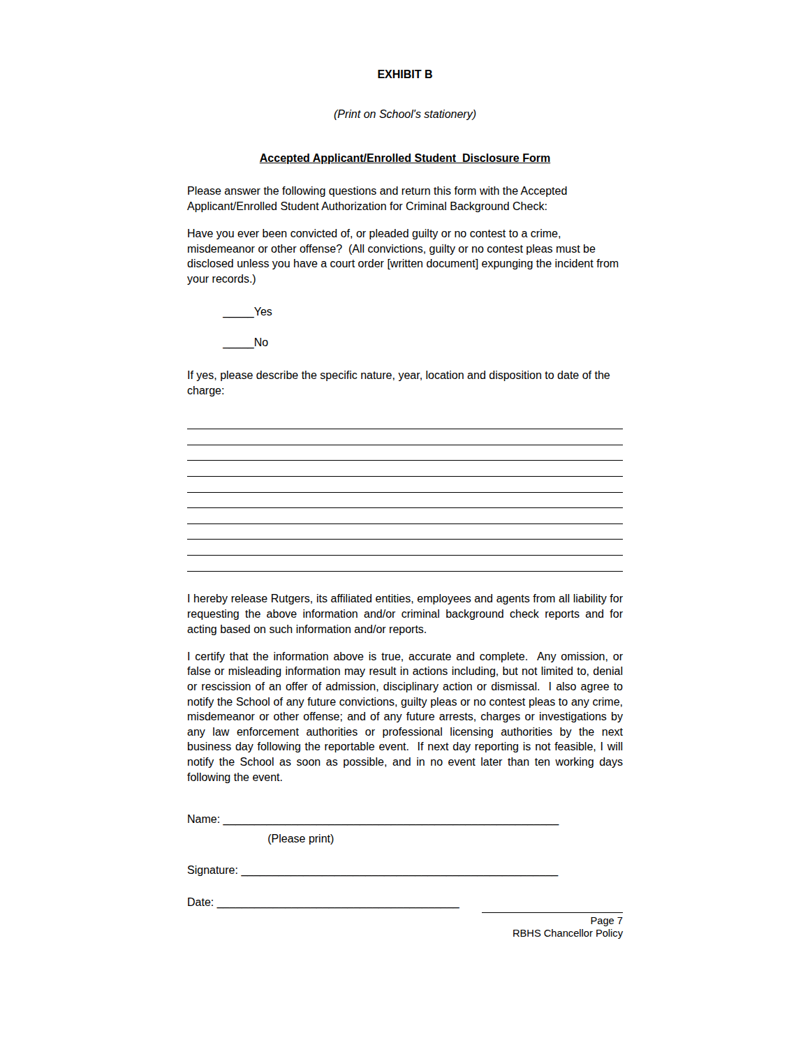EXHIBIT B
(Print on School's stationery)
Accepted Applicant/Enrolled Student Disclosure Form
Please answer the following questions and return this form with the Accepted Applicant/Enrolled Student Authorization for Criminal Background Check:
Have you ever been convicted of, or pleaded guilty or no contest to a crime, misdemeanor or other offense? (All convictions, guilty or no contest pleas must be disclosed unless you have a court order [written document] expunging the incident from your records.)
_____Yes
_____No
If yes, please describe the specific nature, year, location and disposition to date of the charge:
I hereby release Rutgers, its affiliated entities, employees and agents from all liability for requesting the above information and/or criminal background check reports and for acting based on such information and/or reports.
I certify that the information above is true, accurate and complete. Any omission, or false or misleading information may result in actions including, but not limited to, denial or rescission of an offer of admission, disciplinary action or dismissal. I also agree to notify the School of any future convictions, guilty pleas or no contest pleas to any crime, misdemeanor or other offense; and of any future arrests, charges or investigations by any law enforcement authorities or professional licensing authorities by the next business day following the reportable event. If next day reporting is not feasible, I will notify the School as soon as possible, and in no event later than ten working days following the event.
Name: ______________________________________________________
(Please print)
Signature: ___________________________________________________
Date: _______________________________________
Page 7
RBHS Chancellor Policy